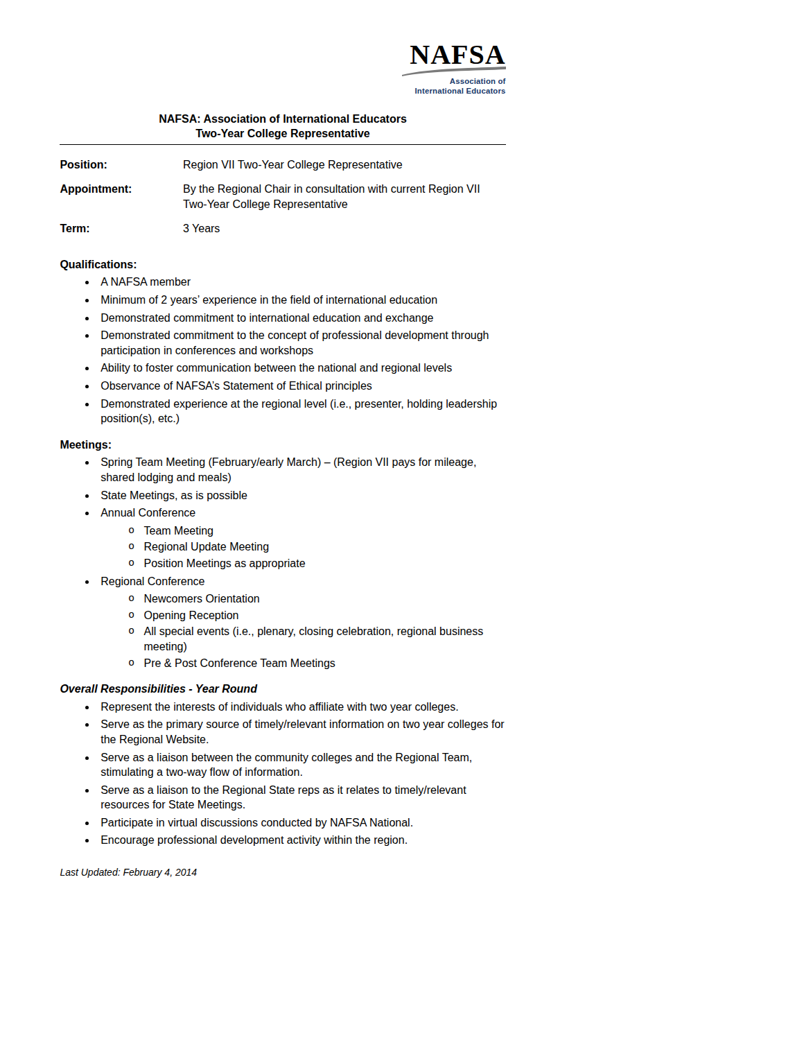NAFSA
Association of
International Educators
NAFSA: Association of International Educators
Two-Year College Representative
| Position: | Region VII Two-Year College Representative |
| Appointment: | By the Regional Chair in consultation with current Region VII Two-Year College Representative |
| Term: | 3 Years |
Qualifications:
A NAFSA member
Minimum of 2 years’ experience in the field of international education
Demonstrated commitment to international education and exchange
Demonstrated commitment to the concept of professional development through participation in conferences and workshops
Ability to foster communication between the national and regional levels
Observance of NAFSA’s Statement of Ethical principles
Demonstrated experience at the regional level (i.e., presenter, holding leadership position(s), etc.)
Meetings:
Spring Team Meeting (February/early March) – (Region VII pays for mileage, shared lodging and meals)
State Meetings, as is possible
Annual Conference
Team Meeting
Regional Update Meeting
Position Meetings as appropriate
Regional Conference
Newcomers Orientation
Opening Reception
All special events (i.e., plenary, closing celebration, regional business meeting)
Pre & Post Conference Team Meetings
Overall Responsibilities - Year Round
Represent the interests of individuals who affiliate with two year colleges.
Serve as the primary source of timely/relevant information on two year colleges for the Regional Website.
Serve as a liaison between the community colleges and the Regional Team, stimulating a two-way flow of information.
Serve as a liaison to the Regional State reps as it relates to timely/relevant resources for State Meetings.
Participate in virtual discussions conducted by NAFSA National.
Encourage professional development activity within the region.
Last Updated: February 4, 2014